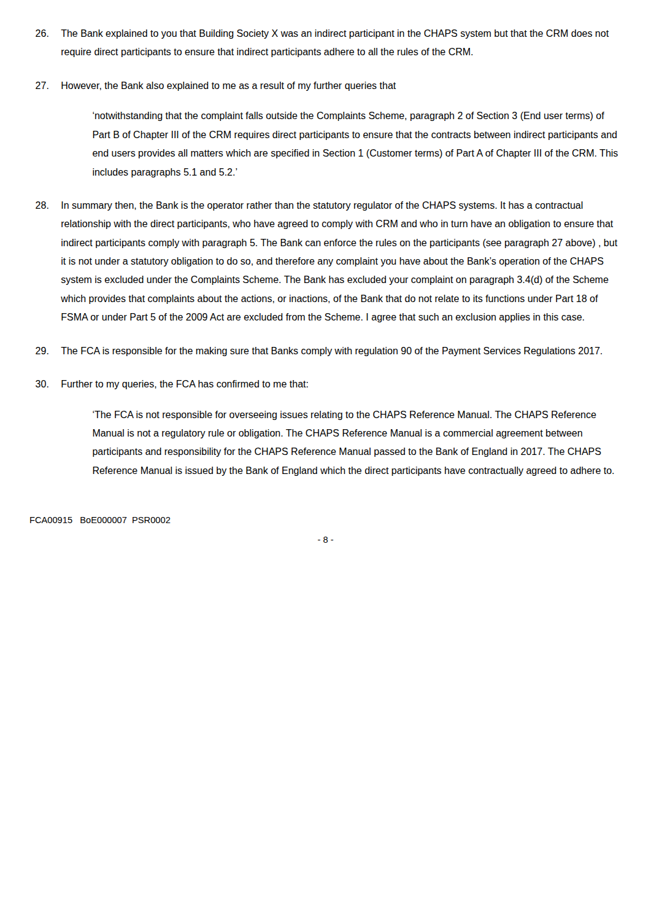26. The Bank explained to you that Building Society X was an indirect participant in the CHAPS system but that the CRM does not require direct participants to ensure that indirect participants adhere to all the rules of the CRM.
27. However, the Bank also explained to me as a result of my further queries that
‘notwithstanding that the complaint falls outside the Complaints Scheme, paragraph 2 of Section 3 (End user terms) of Part B of Chapter III of the CRM requires direct participants to ensure that the contracts between indirect participants and end users provides all matters which are specified in Section 1 (Customer terms) of Part A of Chapter III of the CRM. This includes paragraphs 5.1 and 5.2.’
28. In summary then, the Bank is the operator rather than the statutory regulator of the CHAPS systems. It has a contractual relationship with the direct participants, who have agreed to comply with CRM and who in turn have an obligation to ensure that indirect participants comply with paragraph 5. The Bank can enforce the rules on the participants (see paragraph 27 above) , but it is not under a statutory obligation to do so, and therefore any complaint you have about the Bank’s operation of the CHAPS system is excluded under the Complaints Scheme. The Bank has excluded your complaint on paragraph 3.4(d) of the Scheme which provides that complaints about the actions, or inactions, of the Bank that do not relate to its functions under Part 18 of FSMA or under Part 5 of the 2009 Act are excluded from the Scheme. I agree that such an exclusion applies in this case.
29. The FCA is responsible for the making sure that Banks comply with regulation 90 of the Payment Services Regulations 2017.
30. Further to my queries, the FCA has confirmed to me that:
‘The FCA is not responsible for overseeing issues relating to the CHAPS Reference Manual. The CHAPS Reference Manual is not a regulatory rule or obligation. The CHAPS Reference Manual is a commercial agreement between participants and responsibility for the CHAPS Reference Manual passed to the Bank of England in 2017. The CHAPS Reference Manual is issued by the Bank of England which the direct participants have contractually agreed to adhere to.
FCA00915 BoE000007 PSR0002
- 8 -